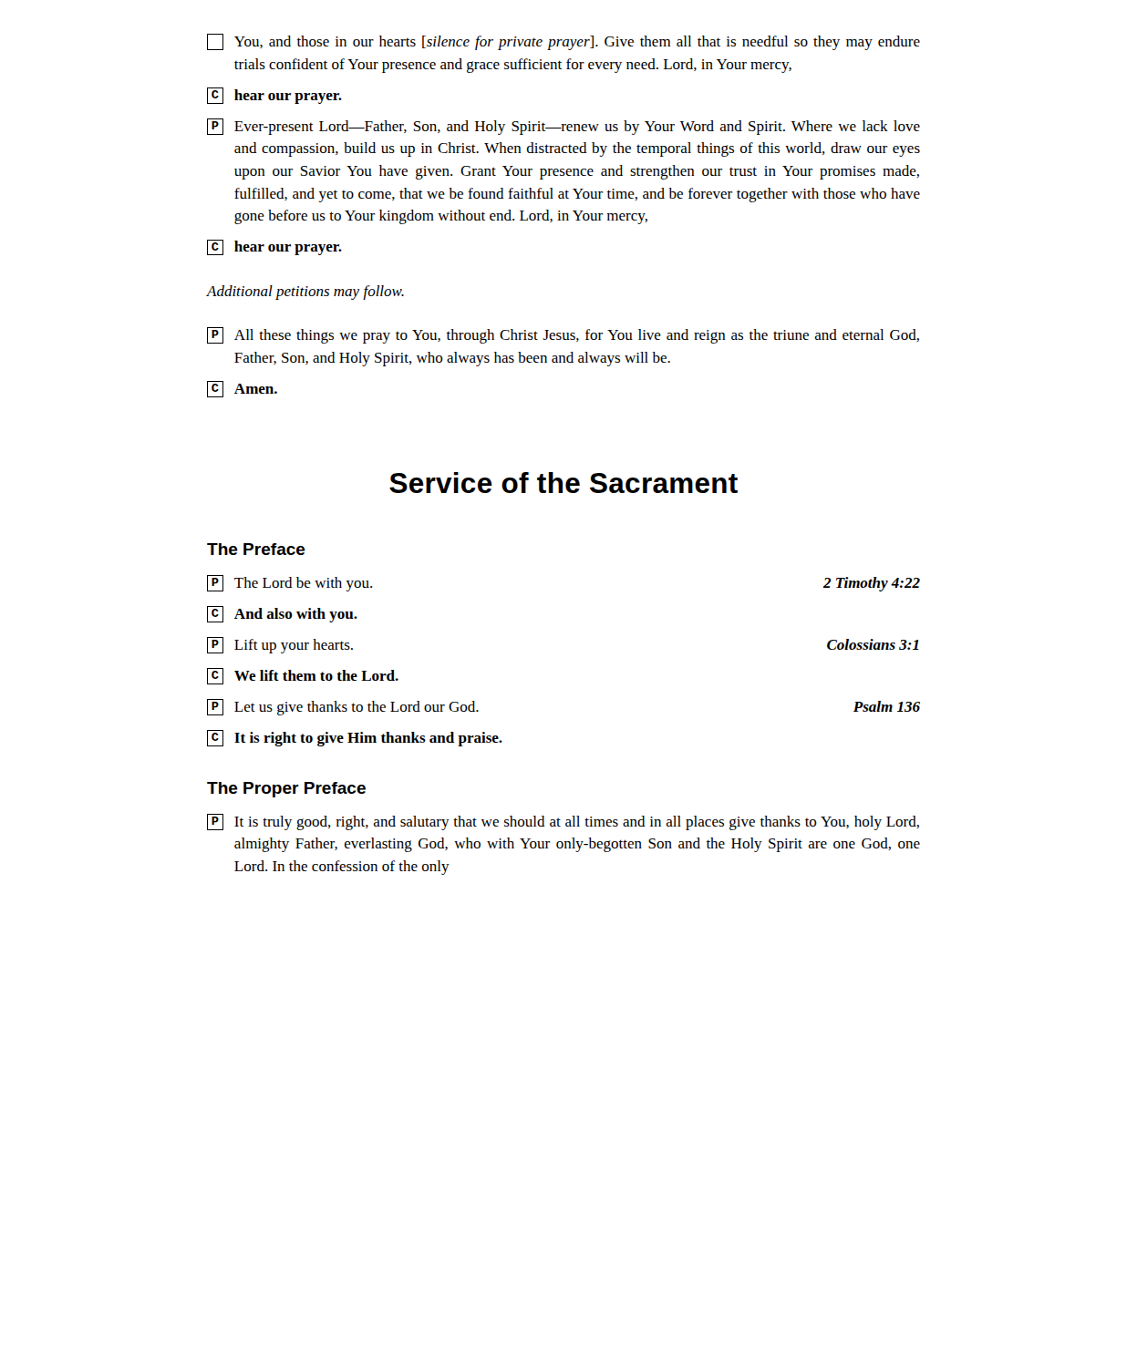You, and those in our hearts [silence for private prayer]. Give them all that is needful so they may endure trials confident of Your presence and grace sufficient for every need. Lord, in Your mercy,
C
hear our prayer.
P
Ever-present Lord—Father, Son, and Holy Spirit—renew us by Your Word and Spirit. Where we lack love and compassion, build us up in Christ. When distracted by the temporal things of this world, draw our eyes upon our Savior You have given. Grant Your presence and strengthen our trust in Your promises made, fulfilled, and yet to come, that we be found faithful at Your time, and be forever together with those who have gone before us to Your kingdom without end. Lord, in Your mercy,
C
hear our prayer.
Additional petitions may follow.
P
All these things we pray to You, through Christ Jesus, for You live and reign as the triune and eternal God, Father, Son, and Holy Spirit, who always has been and always will be.
C
Amen.
Service of the Sacrament
The Preface
P
2 Timothy 4:22 The Lord be with you.
C
And also with you.
P
Colossians 3:1 Lift up your hearts.
C
We lift them to the Lord.
P
Psalm 136 Let us give thanks to the Lord our God.
C
It is right to give Him thanks and praise.
The Proper Preface
P
It is truly good, right, and salutary that we should at all times and in all places give thanks to You, holy Lord, almighty Father, everlasting God, who with Your only-begotten Son and the Holy Spirit are one God, one Lord. In the confession of the only